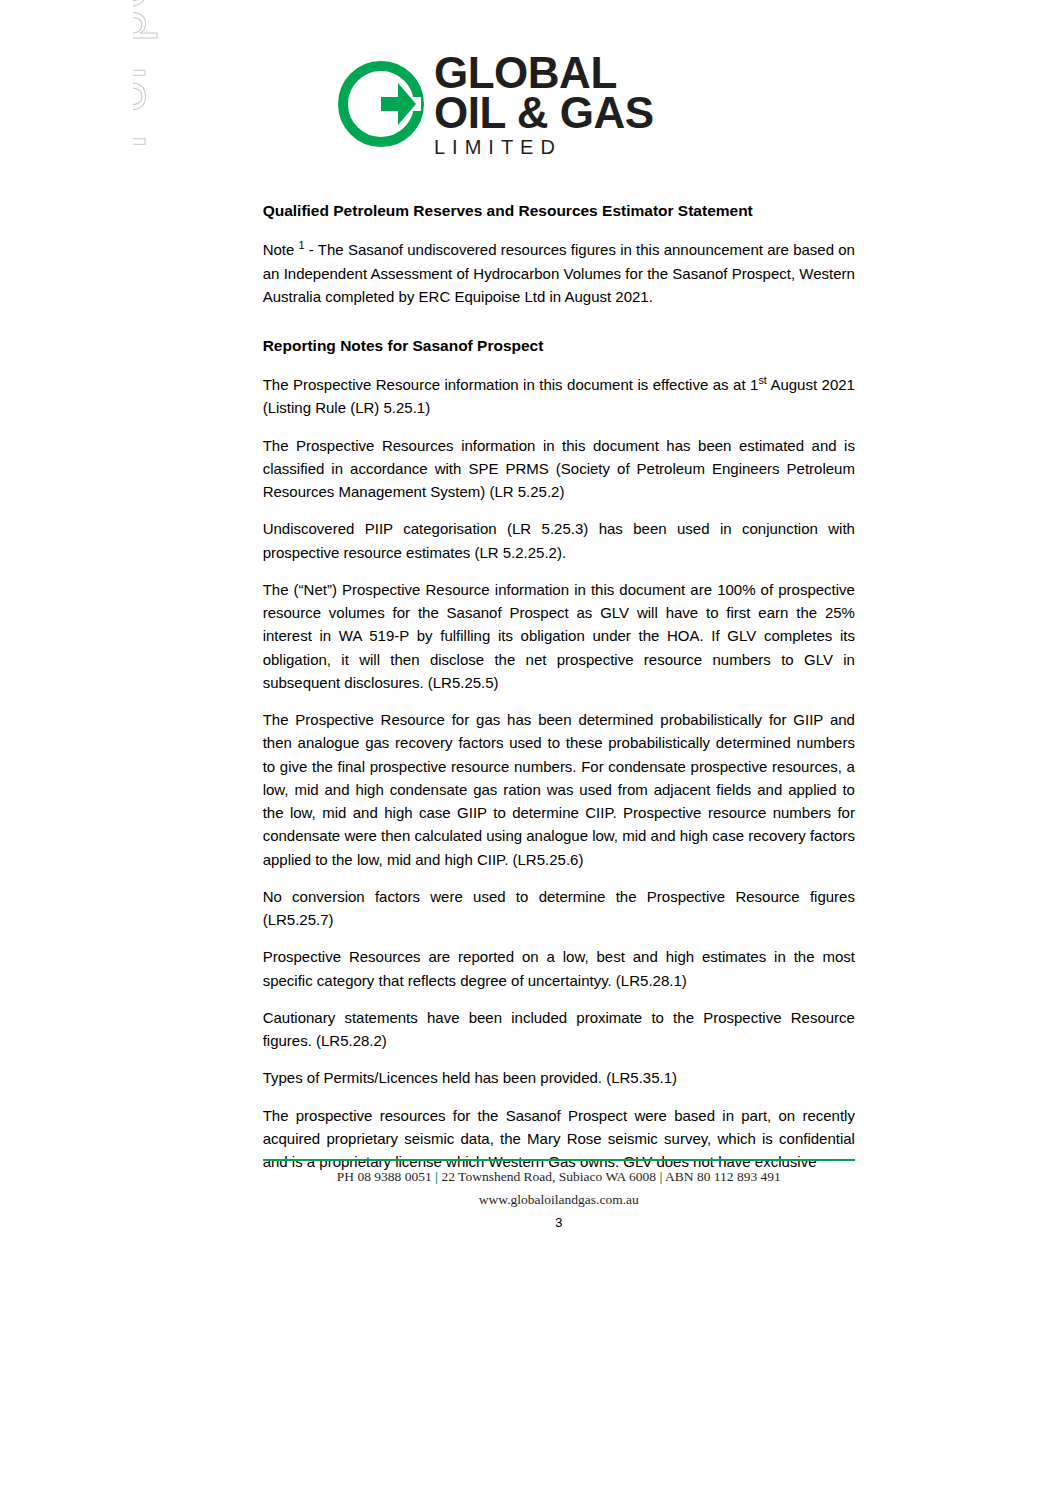For personal use only
GLOBAL OIL & GAS LIMITED
Qualified Petroleum Reserves and Resources Estimator Statement
Note 1 - The Sasanof undiscovered resources figures in this announcement are based on an Independent Assessment of Hydrocarbon Volumes for the Sasanof Prospect, Western Australia completed by ERC Equipoise Ltd in August 2021.
Reporting Notes for Sasanof Prospect
The Prospective Resource information in this document is effective as at 1st August 2021 (Listing Rule (LR) 5.25.1)
The Prospective Resources information in this document has been estimated and is classified in accordance with SPE PRMS (Society of Petroleum Engineers Petroleum Resources Management System) (LR 5.25.2)
Undiscovered PIIP categorisation (LR 5.25.3) has been used in conjunction with prospective resource estimates (LR 5.2.25.2).
The (“Net”) Prospective Resource information in this document are 100% of prospective resource volumes for the Sasanof Prospect as GLV will have to first earn the 25% interest in WA 519-P by fulfilling its obligation under the HOA. If GLV completes its obligation, it will then disclose the net prospective resource numbers to GLV in subsequent disclosures. (LR5.25.5)
The Prospective Resource for gas has been determined probabilistically for GIIP and then analogue gas recovery factors used to these probabilistically determined numbers to give the final prospective resource numbers. For condensate prospective resources, a low, mid and high condensate gas ration was used from adjacent fields and applied to the low, mid and high case GIIP to determine CIIP. Prospective resource numbers for condensate were then calculated using analogue low, mid and high case recovery factors applied to the low, mid and high CIIP. (LR5.25.6)
No conversion factors were used to determine the Prospective Resource figures (LR5.25.7)
Prospective Resources are reported on a low, best and high estimates in the most specific category that reflects degree of uncertaintyy. (LR5.28.1)
Cautionary statements have been included proximate to the Prospective Resource figures. (LR5.28.2)
Types of Permits/Licences held has been provided. (LR5.35.1)
The prospective resources for the Sasanof Prospect were based in part, on recently acquired proprietary seismic data, the Mary Rose seismic survey, which is confidential and is a proprietary license which Western Gas owns. GLV does not have exclusive
PH 08 9388 0051 | 22 Townshend Road, Subiaco WA 6008 | ABN 80 112 893 491
www.globaloilandgas.com.au
3